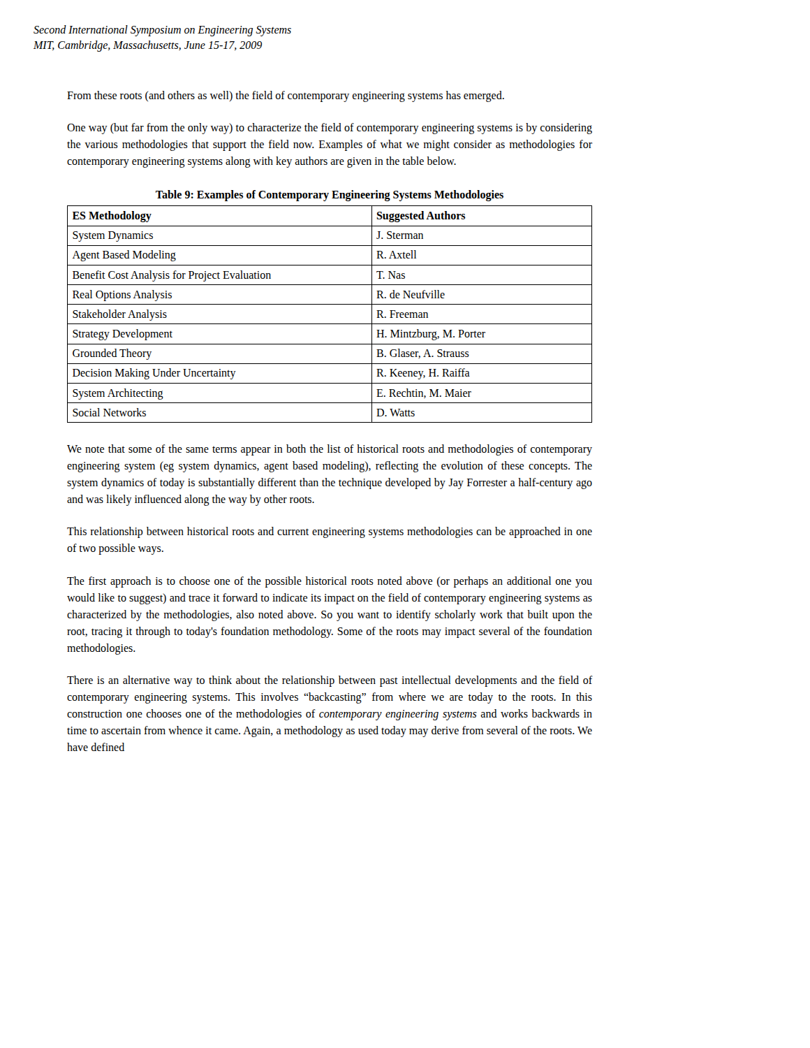Second International Symposium on Engineering Systems
MIT, Cambridge, Massachusetts, June 15-17, 2009
From these roots (and others as well) the field of contemporary engineering systems has emerged.
One way (but far from the only way) to characterize the field of contemporary engineering systems is by considering the various methodologies that support the field now. Examples of what we might consider as methodologies for contemporary engineering systems along with key authors are given in the table below.
Table 9: Examples of Contemporary Engineering Systems Methodologies
| ES Methodology | Suggested Authors |
| --- | --- |
| System Dynamics | J. Sterman |
| Agent Based Modeling | R. Axtell |
| Benefit Cost Analysis for Project Evaluation | T. Nas |
| Real Options Analysis | R. de Neufville |
| Stakeholder Analysis | R. Freeman |
| Strategy Development | H. Mintzburg, M. Porter |
| Grounded Theory | B. Glaser, A. Strauss |
| Decision Making Under Uncertainty | R. Keeney, H. Raiffa |
| System Architecting | E. Rechtin, M. Maier |
| Social Networks | D. Watts |
We note that some of the same terms appear in both the list of historical roots and methodologies of contemporary engineering system (eg system dynamics, agent based modeling), reflecting the evolution of these concepts. The system dynamics of today is substantially different than the technique developed by Jay Forrester a half-century ago and was likely influenced along the way by other roots.
This relationship between historical roots and current engineering systems methodologies can be approached in one of two possible ways.
The first approach is to choose one of the possible historical roots noted above (or perhaps an additional one you would like to suggest) and trace it forward to indicate its impact on the field of contemporary engineering systems as characterized by the methodologies, also noted above. So you want to identify scholarly work that built upon the root, tracing it through to today's foundation methodology. Some of the roots may impact several of the foundation methodologies.
There is an alternative way to think about the relationship between past intellectual developments and the field of contemporary engineering systems. This involves “backcasting” from where we are today to the roots. In this construction one chooses one of the methodologies of contemporary engineering systems and works backwards in time to ascertain from whence it came. Again, a methodology as used today may derive from several of the roots. We have defined